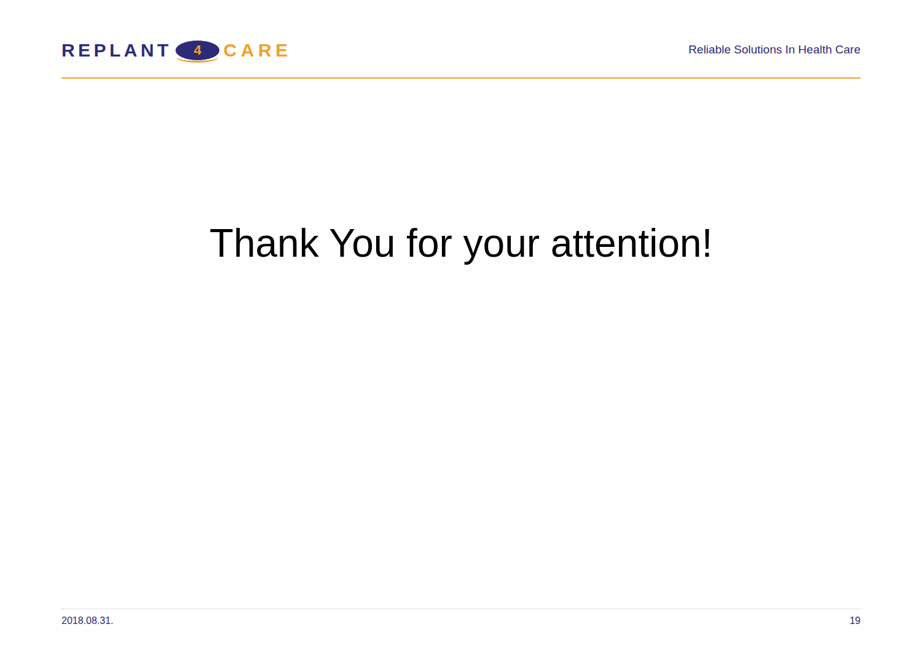REPLANT 4 CARE
Reliable Solutions In Health Care
Thank You for your attention!
2018.08.31. 19